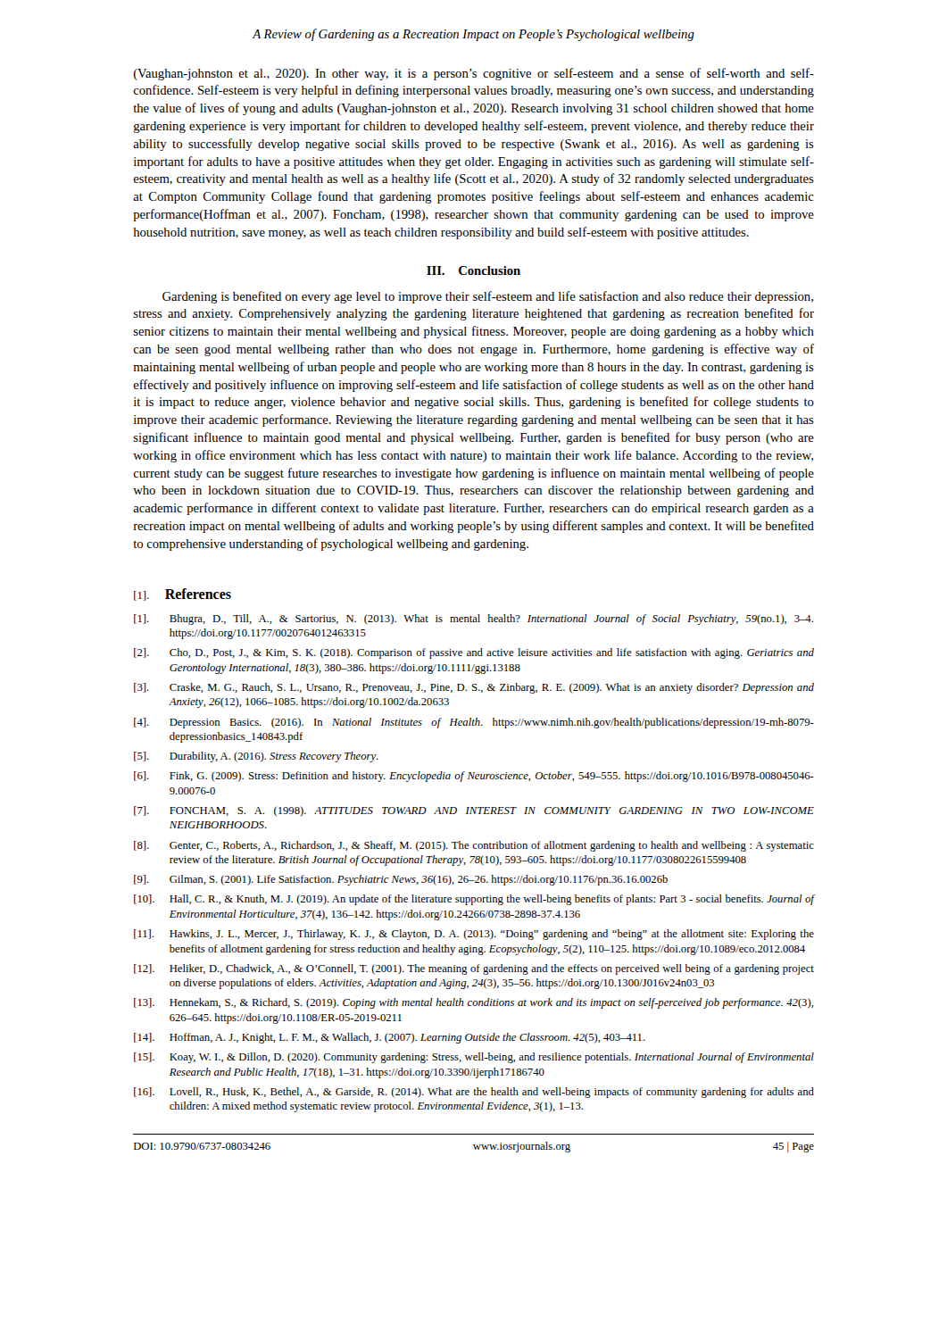A Review of Gardening as a Recreation Impact on People’s Psychological wellbeing
(Vaughan-johnston et al., 2020). In other way, it is a person’s cognitive or self-esteem and a sense of self-worth and self-confidence. Self-esteem is very helpful in defining interpersonal values broadly, measuring one’s own success, and understanding the value of lives of young and adults (Vaughan-johnston et al., 2020). Research involving 31 school children showed that home gardening experience is very important for children to developed healthy self-esteem, prevent violence, and thereby reduce their ability to successfully develop negative social skills proved to be respective (Swank et al., 2016). As well as gardening is important for adults to have a positive attitudes when they get older. Engaging in activities such as gardening will stimulate self-esteem, creativity and mental health as well as a healthy life (Scott et al., 2020). A study of 32 randomly selected undergraduates at Compton Community Collage found that gardening promotes positive feelings about self-esteem and enhances academic performance(Hoffman et al., 2007). Foncham, (1998), researcher shown that community gardening can be used to improve household nutrition, save money, as well as teach children responsibility and build self-esteem with positive attitudes.
III. Conclusion
Gardening is benefited on every age level to improve their self-esteem and life satisfaction and also reduce their depression, stress and anxiety. Comprehensively analyzing the gardening literature heightened that gardening as recreation benefited for senior citizens to maintain their mental wellbeing and physical fitness. Moreover, people are doing gardening as a hobby which can be seen good mental wellbeing rather than who does not engage in. Furthermore, home gardening is effective way of maintaining mental wellbeing of urban people and people who are working more than 8 hours in the day. In contrast, gardening is effectively and positively influence on improving self-esteem and life satisfaction of college students as well as on the other hand it is impact to reduce anger, violence behavior and negative social skills. Thus, gardening is benefited for college students to improve their academic performance. Reviewing the literature regarding gardening and mental wellbeing can be seen that it has significant influence to maintain good mental and physical wellbeing. Further, garden is benefited for busy person (who are working in office environment which has less contact with nature) to maintain their work life balance. According to the review, current study can be suggest future researches to investigate how gardening is influence on maintain mental wellbeing of people who been in lockdown situation due to COVID-19. Thus, researchers can discover the relationship between gardening and academic performance in different context to validate past literature. Further, researchers can do empirical research garden as a recreation impact on mental wellbeing of adults and working people’s by using different samples and context. It will be benefited to comprehensive understanding of psychological wellbeing and gardening.
[1].
References
Bhugra, D., Till, A., & Sartorius, N. (2013). What is mental health? International Journal of Social Psychiatry, 59(no.1), 3–4. https://doi.org/10.1177/0020764012463315
Cho, D., Post, J., & Kim, S. K. (2018). Comparison of passive and active leisure activities and life satisfaction with aging. Geriatrics and Gerontology International, 18(3), 380–386. https://doi.org/10.1111/ggi.13188
Craske, M. G., Rauch, S. L., Ursano, R., Prenoveau, J., Pine, D. S., & Zinbarg, R. E. (2009). What is an anxiety disorder? Depression and Anxiety, 26(12), 1066–1085. https://doi.org/10.1002/da.20633
Depression Basics. (2016). In National Institutes of Health. https://www.nimh.nih.gov/health/publications/depression/19-mh-8079-depressionbasics_140843.pdf
Durability, A. (2016). Stress Recovery Theory.
Fink, G. (2009). Stress: Definition and history. Encyclopedia of Neuroscience, October, 549–555. https://doi.org/10.1016/B978-008045046-9.00076-0
FONCHAM, S. A. (1998). ATTITUDES TOWARD AND INTEREST IN COMMUNITY GARDENING IN TWO LOW-INCOME NEIGHBORHOODS.
Genter, C., Roberts, A., Richardson, J., & Sheaff, M. (2015). The contribution of allotment gardening to health and wellbeing : A systematic review of the literature. British Journal of Occupational Therapy, 78(10), 593–605. https://doi.org/10.1177/0308022615599408
Gilman, S. (2001). Life Satisfaction. Psychiatric News, 36(16), 26–26. https://doi.org/10.1176/pn.36.16.0026b
Hall, C. R., & Knuth, M. J. (2019). An update of the literature supporting the well-being benefits of plants: Part 3 - social benefits. Journal of Environmental Horticulture, 37(4), 136–142. https://doi.org/10.24266/0738-2898-37.4.136
Hawkins, J. L., Mercer, J., Thirlaway, K. J., & Clayton, D. A. (2013). “Doing” gardening and “being” at the allotment site: Exploring the benefits of allotment gardening for stress reduction and healthy aging. Ecopsychology, 5(2), 110–125. https://doi.org/10.1089/eco.2012.0084
Heliker, D., Chadwick, A., & O’Connell, T. (2001). The meaning of gardening and the effects on perceived well being of a gardening project on diverse populations of elders. Activities, Adaptation and Aging, 24(3), 35–56. https://doi.org/10.1300/J016v24n03_03
Hennekam, S., & Richard, S. (2019). Coping with mental health conditions at work and its impact on self-perceived job performance. 42(3), 626–645. https://doi.org/10.1108/ER-05-2019-0211
Hoffman, A. J., Knight, L. F. M., & Wallach, J. (2007). Learning Outside the Classroom. 42(5), 403–411.
Koay, W. I., & Dillon, D. (2020). Community gardening: Stress, well-being, and resilience potentials. International Journal of Environmental Research and Public Health, 17(18), 1–31. https://doi.org/10.3390/ijerph17186740
Lovell, R., Husk, K., Bethel, A., & Garside, R. (2014). What are the health and well-being impacts of community gardening for adults and children: A mixed method systematic review protocol. Environmental Evidence, 3(1), 1–13.
DOI: 10.9790/6737-08034246 www.iosrjournals.org 45 | Page